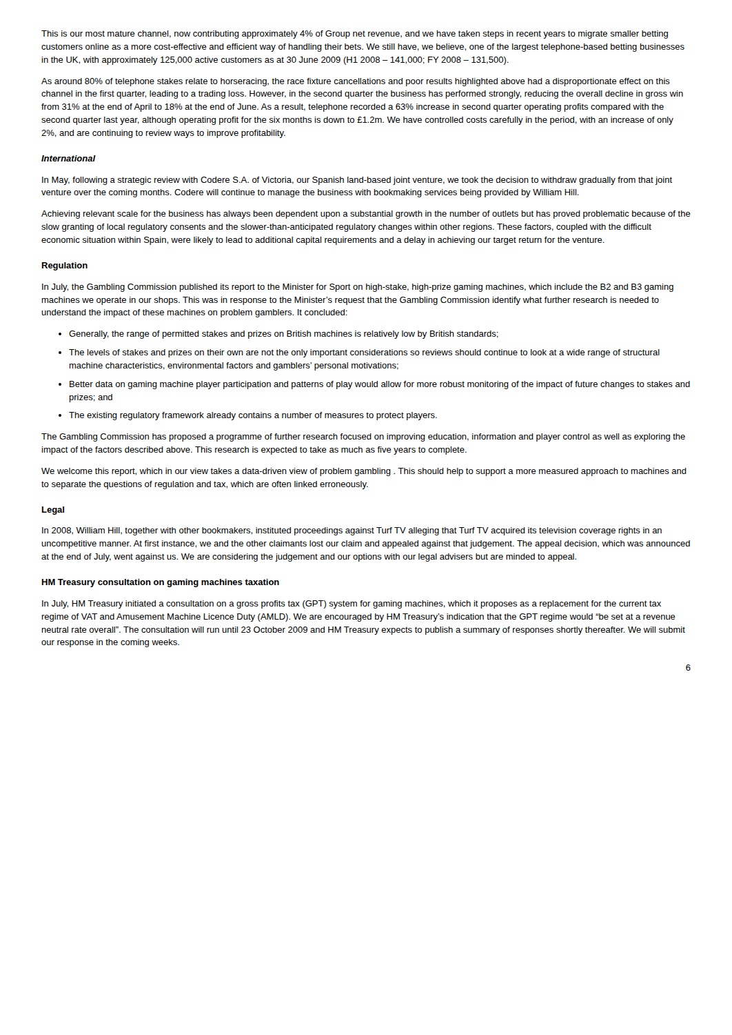This is our most mature channel, now contributing approximately 4% of Group net revenue, and we have taken steps in recent years to migrate smaller betting customers online as a more cost-effective and efficient way of handling their bets. We still have, we believe, one of the largest telephone-based betting businesses in the UK, with approximately 125,000 active customers as at 30 June 2009 (H1 2008 – 141,000; FY 2008 – 131,500).
As around 80% of telephone stakes relate to horseracing, the race fixture cancellations and poor results highlighted above had a disproportionate effect on this channel in the first quarter, leading to a trading loss. However, in the second quarter the business has performed strongly, reducing the overall decline in gross win from 31% at the end of April to 18% at the end of June. As a result, telephone recorded a 63% increase in second quarter operating profits compared with the second quarter last year, although operating profit for the six months is down to £1.2m. We have controlled costs carefully in the period, with an increase of only 2%, and are continuing to review ways to improve profitability.
International
In May, following a strategic review with Codere S.A. of Victoria, our Spanish land-based joint venture, we took the decision to withdraw gradually from that joint venture over the coming months. Codere will continue to manage the business with bookmaking services being provided by William Hill.
Achieving relevant scale for the business has always been dependent upon a substantial growth in the number of outlets but has proved problematic because of the slow granting of local regulatory consents and the slower-than-anticipated regulatory changes within other regions. These factors, coupled with the difficult economic situation within Spain, were likely to lead to additional capital requirements and a delay in achieving our target return for the venture.
Regulation
In July, the Gambling Commission published its report to the Minister for Sport on high-stake, high-prize gaming machines, which include the B2 and B3 gaming machines we operate in our shops. This was in response to the Minister’s request that the Gambling Commission identify what further research is needed to understand the impact of these machines on problem gamblers. It concluded:
Generally, the range of permitted stakes and prizes on British machines is relatively low by British standards;
The levels of stakes and prizes on their own are not the only important considerations so reviews should continue to look at a wide range of structural machine characteristics, environmental factors and gamblers’ personal motivations;
Better data on gaming machine player participation and patterns of play would allow for more robust monitoring of the impact of future changes to stakes and prizes; and
The existing regulatory framework already contains a number of measures to protect players.
The Gambling Commission has proposed a programme of further research focused on improving education, information and player control as well as exploring the impact of the factors described above. This research is expected to take as much as five years to complete.
We welcome this report, which in our view takes a data-driven view of problem gambling . This should help to support a more measured approach to machines and to separate the questions of regulation and tax, which are often linked erroneously.
Legal
In 2008, William Hill, together with other bookmakers, instituted proceedings against Turf TV alleging that Turf TV acquired its television coverage rights in an uncompetitive manner. At first instance, we and the other claimants lost our claim and appealed against that judgement. The appeal decision, which was announced at the end of July, went against us. We are considering the judgement and our options with our legal advisers but are minded to appeal.
HM Treasury consultation on gaming machines taxation
In July, HM Treasury initiated a consultation on a gross profits tax (GPT) system for gaming machines, which it proposes as a replacement for the current tax regime of VAT and Amusement Machine Licence Duty (AMLD). We are encouraged by HM Treasury’s indication that the GPT regime would “be set at a revenue neutral rate overall”. The consultation will run until 23 October 2009 and HM Treasury expects to publish a summary of responses shortly thereafter. We will submit our response in the coming weeks.
6